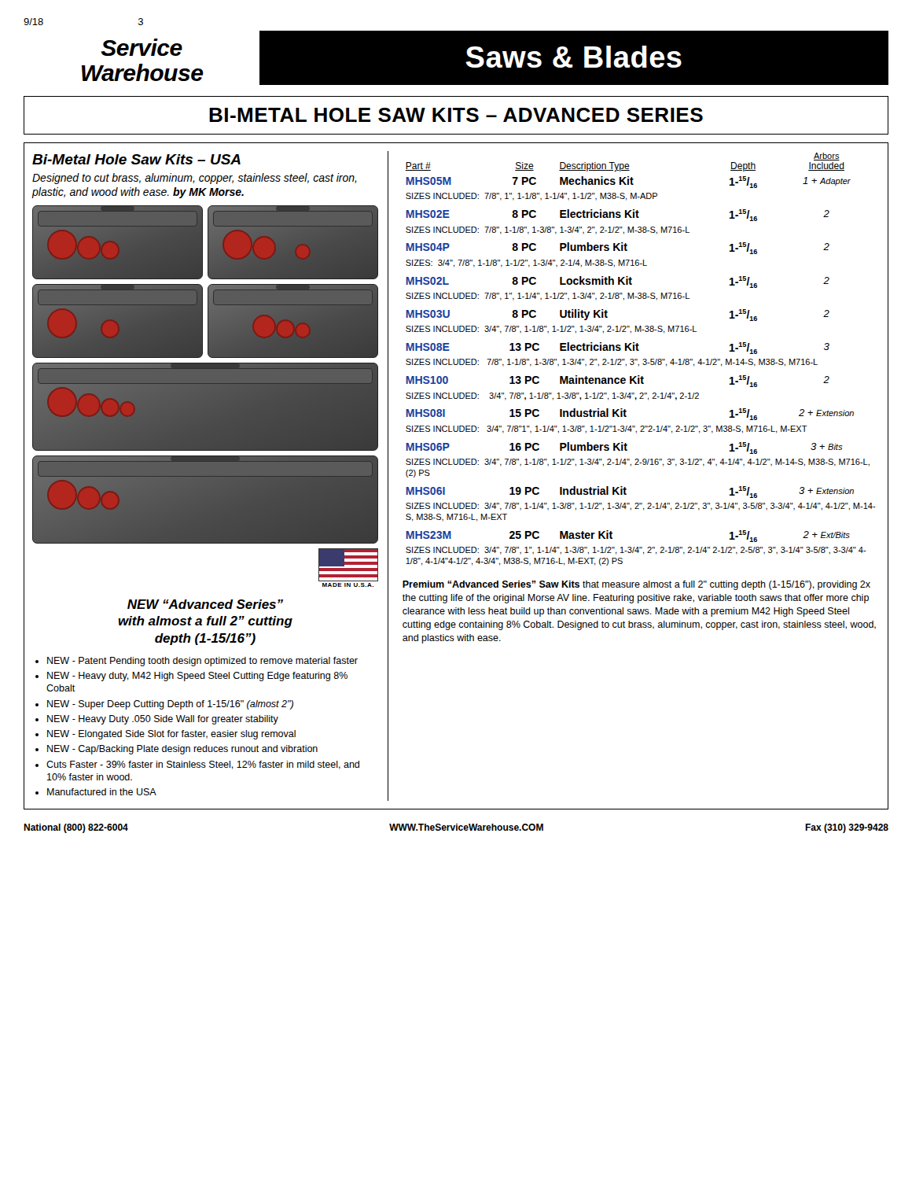9/18 3
Service Warehouse
Saws & Blades
BI-METAL HOLE SAW KITS – ADVANCED SERIES
Bi-Metal Hole Saw Kits – USA
Designed to cut brass, aluminum, copper, stainless steel, cast iron, plastic, and wood with ease. by MK Morse.
MADE IN U.S.A.
NEW “Advanced Series”
with almost a full 2” cutting
depth (1-15/16”)
NEW - Patent Pending tooth design optimized to remove material faster
NEW - Heavy duty, M42 High Speed Steel Cutting Edge featuring 8% Cobalt
NEW - Super Deep Cutting Depth of 1-15/16" (almost 2")
NEW - Heavy Duty .050 Side Wall for greater stability
NEW - Elongated Side Slot for faster, easier slug removal
NEW - Cap/Backing Plate design reduces runout and vibration
Cuts Faster - 39% faster in Stainless Steel, 12% faster in mild steel, and 10% faster in wood.
Manufactured in the USA
| Part # | Size | Description Type | Depth | Arbors Included |
| --- | --- | --- | --- | --- |
| MHS05M | 7 PC | Mechanics Kit | 1- 15 / 16 | 1 + Adapter |
| SIZES INCLUDED: 7/8", 1", 1-1/8", 1-1/4", 1-1/2", M38-S, M-ADP |
| MHS02E | 8 PC | Electricians Kit | 1- 15 / 16 | 2 |
| SIZES INCLUDED: 7/8", 1-1/8", 1-3/8", 1-3/4", 2", 2-1/2", M-38-S, M716-L |
| MHS04P | 8 PC | Plumbers Kit | 1- 15 / 16 | 2 |
| SIZES: 3/4", 7/8", 1-1/8", 1-1/2", 1-3/4", 2-1/4, M-38-S, M716-L |
| MHS02L | 8 PC | Locksmith Kit | 1- 15 / 16 | 2 |
| SIZES INCLUDED: 7/8", 1", 1-1/4", 1-1/2", 1-3/4", 2-1/8", M-38-S, M716-L |
| MHS03U | 8 PC | Utility Kit | 1- 15 / 16 | 2 |
| SIZES INCLUDED: 3/4", 7/8", 1-1/8", 1-1/2", 1-3/4", 2-1/2", M-38-S, M716-L |
| MHS08E | 13 PC | Electricians Kit | 1- 15 / 16 | 3 |
| SIZES INCLUDED: 7/8", 1-1/8", 1-3/8", 1-3/4", 2", 2-1/2", 3", 3-5/8", 4-1/8", 4-1/2", M-14-S, M38-S, M716-L |
| MHS100 | 13 PC | Maintenance Kit | 1- 15 / 16 | 2 |
| SIZES INCLUDED: 3/4", 7/8" , 1-1/8", 1-3/8" , 1-1/2", 1-3/4" , 2", 2-1/4" , 2-1/2 |
| MHS08I | 15 PC | Industrial Kit | 1- 15 / 16 | 2 + Extension |
| SIZES INCLUDED: 3/4", 7/8"1", 1-1/4", 1-3/8", 1-1/2"1-3/4", 2"2-1/4", 2-1/2", 3", M38-S, M716-L, M-EXT |
| MHS06P | 16 PC | Plumbers Kit | 1- 15 / 16 | 3 + Bits |
| SIZES INCLUDED: 3/4", 7/8", 1-1/8", 1-1/2", 1-3/4", 2-1/4", 2-9/16", 3", 3-1/2", 4", 4-1/4", 4-1/2", M-14-S, M38-S, M716-L, (2) PS |
| MHS06I | 19 PC | Industrial Kit | 1- 15 / 16 | 3 + Extension |
| SIZES INCLUDED: 3/4", 7/8", 1-1/4", 1-3/8", 1-1/2", 1-3/4", 2", 2-1/4", 2-1/2", 3", 3-1/4", 3-5/8", 3-3/4", 4-1/4", 4-1/2", M-14-S, M38-S, M716-L, M-EXT |
| MHS23M | 25 PC | Master Kit | 1- 15 / 16 | 2 + Ext/Bits |
| SIZES INCLUDED: 3/4", 7/8", 1", 1-1/4", 1-3/8", 1-1/2", 1-3/4", 2", 2-1/8", 2-1/4" 2-1/2", 2-5/8", 3", 3-1/4" 3-5/8", 3-3/4" 4-1/8", 4-1/4"4-1/2", 4-3/4", M38-S, M716-L, M-EXT, (2) PS |
Premium “Advanced Series” Saw Kits that measure almost a full 2" cutting depth (1-15/16"), providing 2x the cutting life of the original Morse AV line. Featuring positive rake, variable tooth saws that offer more chip clearance with less heat build up than conventional saws. Made with a premium M42 High Speed Steel cutting edge containing 8% Cobalt. Designed to cut brass, aluminum, copper, cast iron, stainless steel, wood, and plastics with ease.
National (800) 822-6004 WWW.TheServiceWarehouse.COM Fax (310) 329-9428